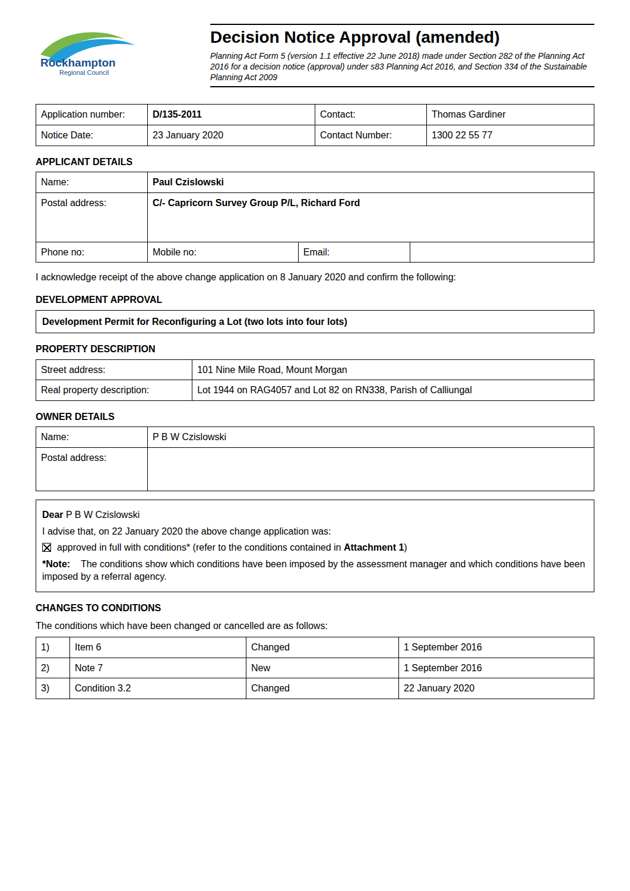Rockhampton Regional Council
Decision Notice Approval (amended)
Planning Act Form 5 (version 1.1 effective 22 June 2018) made under Section 282 of the Planning Act 2016 for a decision notice (approval) under s83 Planning Act 2016, and Section 334 of the Sustainable Planning Act 2009
| Application number: | D/135-2011 | Contact: | Thomas Gardiner |
| Notice Date: | 23 January 2020 | Contact Number: | 1300 22 55 77 |
Applicant Details
| Name: | Paul Czislowski |
| Postal address: | C/- Capricorn Survey Group P/L, Richard Ford |
| Phone no: | Mobile no: | Email: | |
I acknowledge receipt of the above change application on 8 January 2020 and confirm the following:
Development Approval
Development Permit for Reconfiguring a Lot (two lots into four lots)
Property Description
| Street address: | 101 Nine Mile Road, Mount Morgan |
| Real property description: | Lot 1944 on RAG4057 and Lot 82 on RN338, Parish of Calliungal |
Owner Details
| Name: | P B W Czislowski |
| Postal address: | |
Dear P B W Czislowski
I advise that, on 22 January 2020 the above change application was:
approved in full with conditions* (refer to the conditions contained in Attachment 1)
*Note: The conditions show which conditions have been imposed by the assessment manager and which conditions have been imposed by a referral agency.
Changes to Conditions
The conditions which have been changed or cancelled are as follows:
| 1) | Item 6 | Changed | 1 September 2016 |
| 2) | Note 7 | New | 1 September 2016 |
| 3) | Condition 3.2 | Changed | 22 January 2020 |